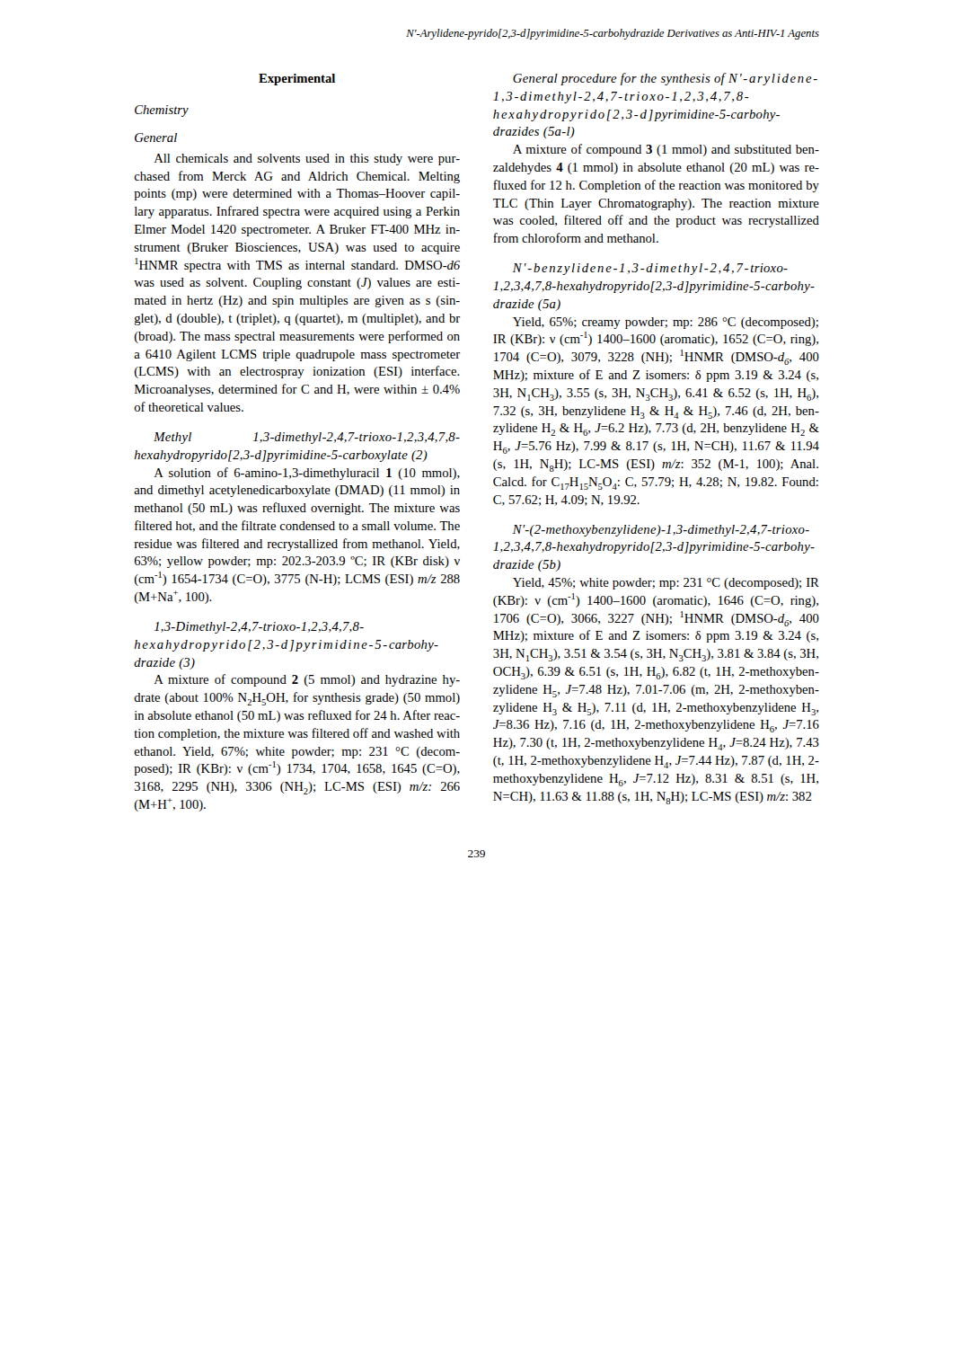N'-Arylidene-pyrido[2,3-d]pyrimidine-5-carbohydrazide Derivatives as Anti-HIV-1 Agents
Experimental
Chemistry
General
All chemicals and solvents used in this study were purchased from Merck AG and Aldrich Chemical. Melting points (mp) were determined with a Thomas–Hoover capillary apparatus. Infrared spectra were acquired using a Perkin Elmer Model 1420 spectrometer. A Bruker FT-400 MHz instrument (Bruker Biosciences, USA) was used to acquire 1HNMR spectra with TMS as internal standard. DMSO-d6 was used as solvent. Coupling constant (J) values are estimated in hertz (Hz) and spin multiples are given as s (singlet), d (double), t (triplet), q (quartet), m (multiplet), and br (broad). The mass spectral measurements were performed on a 6410 Agilent LCMS triple quadrupole mass spectrometer (LCMS) with an electrospray ionization (ESI) interface. Microanalyses, determined for C and H, were within ± 0.4% of theoretical values.
Methyl 1,3-dimethyl-2,4,7-trioxo-1,2,3,4,7,8-hexahydropyrido[2,3-d]pyrimidine-5-carboxylate (2)
A solution of 6-amino-1,3-dimethyluracil 1 (10 mmol), and dimethyl acetylenedicarboxylate (DMAD) (11 mmol) in methanol (50 mL) was refluxed overnight. The mixture was filtered hot, and the filtrate condensed to a small volume. The residue was filtered and recrystallized from methanol. Yield, 63%; yellow powder; mp: 202.3-203.9 ºC; IR (KBr disk) ν (cm-1) 1654-1734 (C=O), 3775 (N-H); LCMS (ESI) m/z 288 (M+Na+, 100).
1,3-Dimethyl-2,4,7-trioxo-1,2,3,4,7,8-hexahydropyrido[2,3-d]pyrimidine-5-carbohydrazide (3)
A mixture of compound 2 (5 mmol) and hydrazine hydrate (about 100% N2H5OH, for synthesis grade) (50 mmol) in absolute ethanol (50 mL) was refluxed for 24 h. After reaction completion, the mixture was filtered off and washed with ethanol. Yield, 67%; white powder; mp: 231 °C (decomposed); IR (KBr): ν (cm-1) 1734, 1704, 1658, 1645 (C=O), 3168, 2295 (NH), 3306 (NH2); LC-MS (ESI) m/z: 266 (M+H+, 100).
General procedure for the synthesis of N'-arylidene-1,3-dimethyl-2,4,7-trioxo-1,2,3,4,7,8-hexahydropyrido[2,3-d] pyrimidine-5-carbohydrazides (5a-l)
A mixture of compound 3 (1 mmol) and substituted benzaldehydes 4 (1 mmol) in absolute ethanol (20 mL) was refluxed for 12 h. Completion of the reaction was monitored by TLC (Thin Layer Chromatography). The reaction mixture was cooled, filtered off and the product was recrystallized from chloroform and methanol.
N'-benzylidene-1,3-dimethyl-2,4,7-trioxo-1,2,3,4,7,8-hexahydropyrido[2,3-d]pyrimidine-5-carbohydrazide (5a)
Yield, 65%; creamy powder; mp: 286 °C (decomposed); IR (KBr): ν (cm-1) 1400–1600 (aromatic), 1652 (C=O, ring), 1704 (C=O), 3079, 3228 (NH); 1HNMR (DMSO-d6, 400 MHz); mixture of E and Z isomers: δ ppm 3.19 & 3.24 (s, 3H, N1CH3), 3.55 (s, 3H, N3CH3), 6.41 & 6.52 (s, 1H, H6), 7.32 (s, 3H, benzylidene H3 & H4 & H5), 7.46 (d, 2H, benzylidene H2 & H6, J=6.2 Hz), 7.73 (d, 2H, benzylidene H2 & H6, J=5.76 Hz), 7.99 & 8.17 (s, 1H, N=CH), 11.67 & 11.94 (s, 1H, N8H); LC-MS (ESI) m/z: 352 (M-1, 100); Anal. Calcd. for C17H15N5O4: C, 57.79; H, 4.28; N, 19.82. Found: C, 57.62; H, 4.09; N, 19.92.
N'-(2-methoxybenzylidene)-1,3-dimethyl-2,4,7-trioxo-1,2,3,4,7,8-hexahydropyrido[2,3-d]pyrimidine-5-carbohydrazide (5b)
Yield, 45%; white powder; mp: 231 °C (decomposed); IR (KBr): ν (cm-1) 1400–1600 (aromatic), 1646 (C=O, ring), 1706 (C=O), 3066, 3227 (NH); 1HNMR (DMSO-d6, 400 MHz); mixture of E and Z isomers: δ ppm 3.19 & 3.24 (s, 3H, N1CH3), 3.51 & 3.54 (s, 3H, N3CH3), 3.81 & 3.84 (s, 3H, OCH3), 6.39 & 6.51 (s, 1H, H6), 6.82 (t, 1H, 2-methoxybenzylidene H5, J=7.48 Hz), 7.01-7.06 (m, 2H, 2-methoxybenzylidene H3 & H5), 7.11 (d, 1H, 2-methoxybenzylidene H3, J=8.36 Hz), 7.16 (d, 1H, 2-methoxybenzylidene H6, J=7.16 Hz), 7.30 (t, 1H, 2-methoxybenzylidene H4, J=8.24 Hz), 7.43 (t, 1H, 2-methoxybenzylidene H4, J=7.44 Hz), 7.87 (d, 1H, 2-methoxybenzylidene H6, J=7.12 Hz), 8.31 & 8.51 (s, 1H, N=CH), 11.63 & 11.88 (s, 1H, N8H); LC-MS (ESI) m/z: 382
239